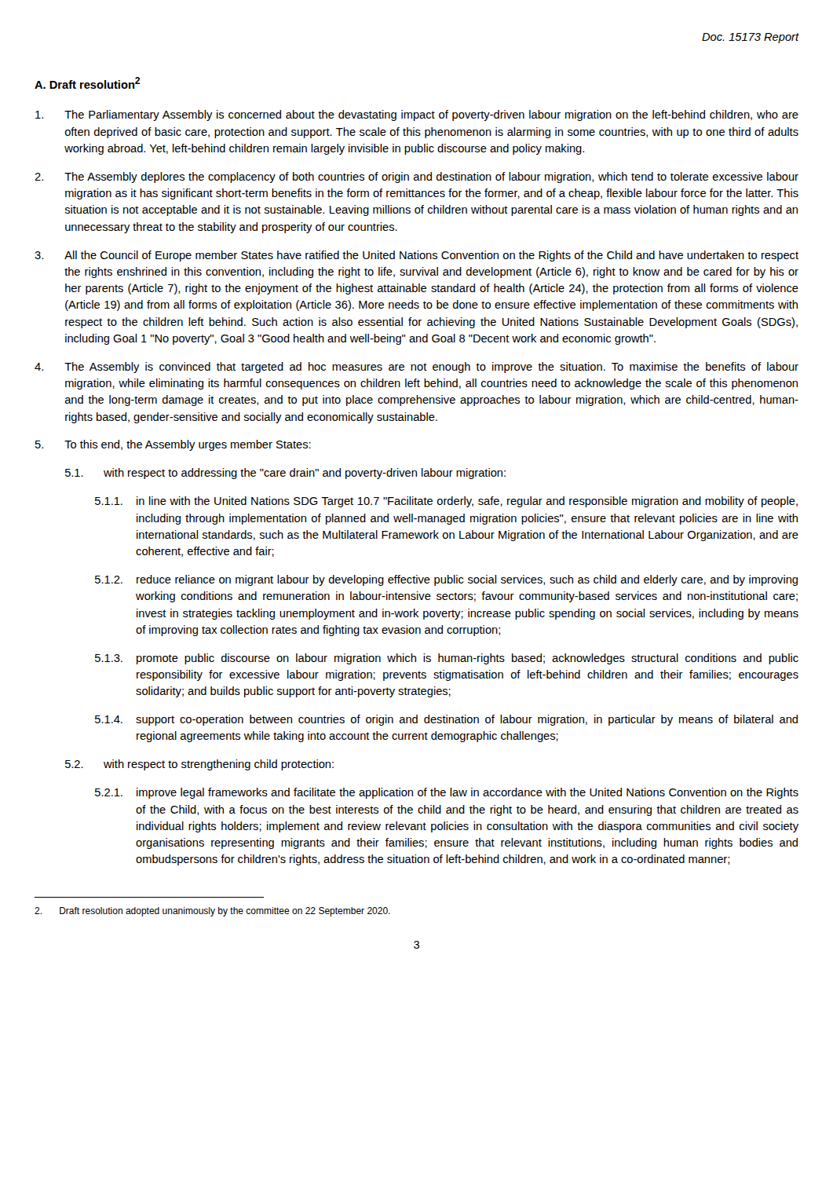Doc. 15173 Report
A. Draft resolution2
1.
The Parliamentary Assembly is concerned about the devastating impact of poverty-driven labour migration on the left-behind children, who are often deprived of basic care, protection and support. The scale of this phenomenon is alarming in some countries, with up to one third of adults working abroad. Yet, left-behind children remain largely invisible in public discourse and policy making.
2.
The Assembly deplores the complacency of both countries of origin and destination of labour migration, which tend to tolerate excessive labour migration as it has significant short-term benefits in the form of remittances for the former, and of a cheap, flexible labour force for the latter. This situation is not acceptable and it is not sustainable. Leaving millions of children without parental care is a mass violation of human rights and an unnecessary threat to the stability and prosperity of our countries.
3.
All the Council of Europe member States have ratified the United Nations Convention on the Rights of the Child and have undertaken to respect the rights enshrined in this convention, including the right to life, survival and development (Article 6), right to know and be cared for by his or her parents (Article 7), right to the enjoyment of the highest attainable standard of health (Article 24), the protection from all forms of violence (Article 19) and from all forms of exploitation (Article 36). More needs to be done to ensure effective implementation of these commitments with respect to the children left behind. Such action is also essential for achieving the United Nations Sustainable Development Goals (SDGs), including Goal 1 "No poverty", Goal 3 "Good health and well-being" and Goal 8 "Decent work and economic growth".
4.
The Assembly is convinced that targeted ad hoc measures are not enough to improve the situation. To maximise the benefits of labour migration, while eliminating its harmful consequences on children left behind, all countries need to acknowledge the scale of this phenomenon and the long-term damage it creates, and to put into place comprehensive approaches to labour migration, which are child-centred, human-rights based, gender-sensitive and socially and economically sustainable.
5.
To this end, the Assembly urges member States:
5.1.
with respect to addressing the "care drain" and poverty-driven labour migration:
5.1.1.
in line with the United Nations SDG Target 10.7 "Facilitate orderly, safe, regular and responsible migration and mobility of people, including through implementation of planned and well-managed migration policies", ensure that relevant policies are in line with international standards, such as the Multilateral Framework on Labour Migration of the International Labour Organization, and are coherent, effective and fair;
5.1.2.
reduce reliance on migrant labour by developing effective public social services, such as child and elderly care, and by improving working conditions and remuneration in labour-intensive sectors; favour community-based services and non-institutional care; invest in strategies tackling unemployment and in-work poverty; increase public spending on social services, including by means of improving tax collection rates and fighting tax evasion and corruption;
5.1.3.
promote public discourse on labour migration which is human-rights based; acknowledges structural conditions and public responsibility for excessive labour migration; prevents stigmatisation of left-behind children and their families; encourages solidarity; and builds public support for anti-poverty strategies;
5.1.4.
support co-operation between countries of origin and destination of labour migration, in particular by means of bilateral and regional agreements while taking into account the current demographic challenges;
5.2.
with respect to strengthening child protection:
5.2.1.
improve legal frameworks and facilitate the application of the law in accordance with the United Nations Convention on the Rights of the Child, with a focus on the best interests of the child and the right to be heard, and ensuring that children are treated as individual rights holders; implement and review relevant policies in consultation with the diaspora communities and civil society organisations representing migrants and their families; ensure that relevant institutions, including human rights bodies and ombudspersons for children's rights, address the situation of left-behind children, and work in a co-ordinated manner;
2.
Draft resolution adopted unanimously by the committee on 22 September 2020.
3